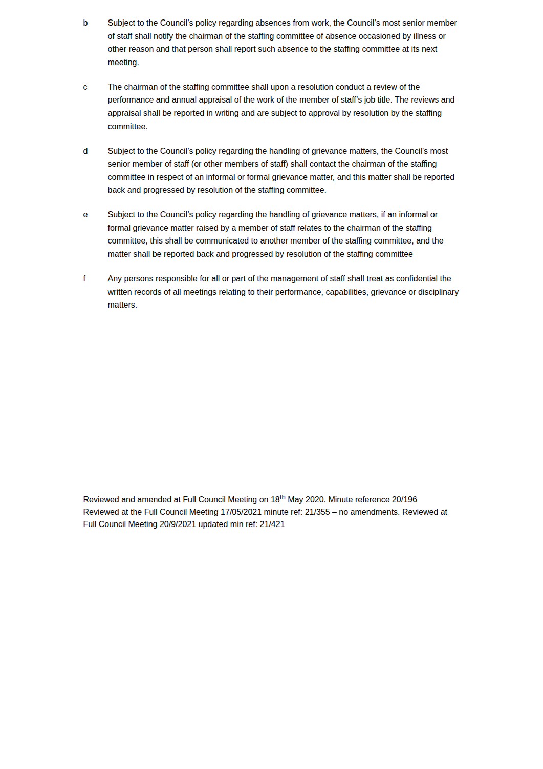b Subject to the Council’s policy regarding absences from work, the Council’s most senior member of staff shall notify the chairman of the staffing committee of absence occasioned by illness or other reason and that person shall report such absence to the staffing committee at its next meeting.
c The chairman of the staffing committee shall upon a resolution conduct a review of the performance and annual appraisal of the work of the member of staff’s job title. The reviews and appraisal shall be reported in writing and are subject to approval by resolution by the staffing committee.
d Subject to the Council’s policy regarding the handling of grievance matters, the Council’s most senior member of staff (or other members of staff) shall contact the chairman of the staffing committee in respect of an informal or formal grievance matter, and this matter shall be reported back and progressed by resolution of the staffing committee.
e Subject to the Council’s policy regarding the handling of grievance matters, if an informal or formal grievance matter raised by a member of staff relates to the chairman of the staffing committee, this shall be communicated to another member of the staffing committee, and the matter shall be reported back and progressed by resolution of the staffing committee
f Any persons responsible for all or part of the management of staff shall treat as confidential the written records of all meetings relating to their performance, capabilities, grievance or disciplinary matters.
Reviewed and amended at Full Council Meeting on 18th May 2020. Minute reference 20/196
Reviewed at the Full Council Meeting 17/05/2021 minute ref: 21/355 – no amendments. Reviewed at Full Council Meeting 20/9/2021 updated min ref: 21/421